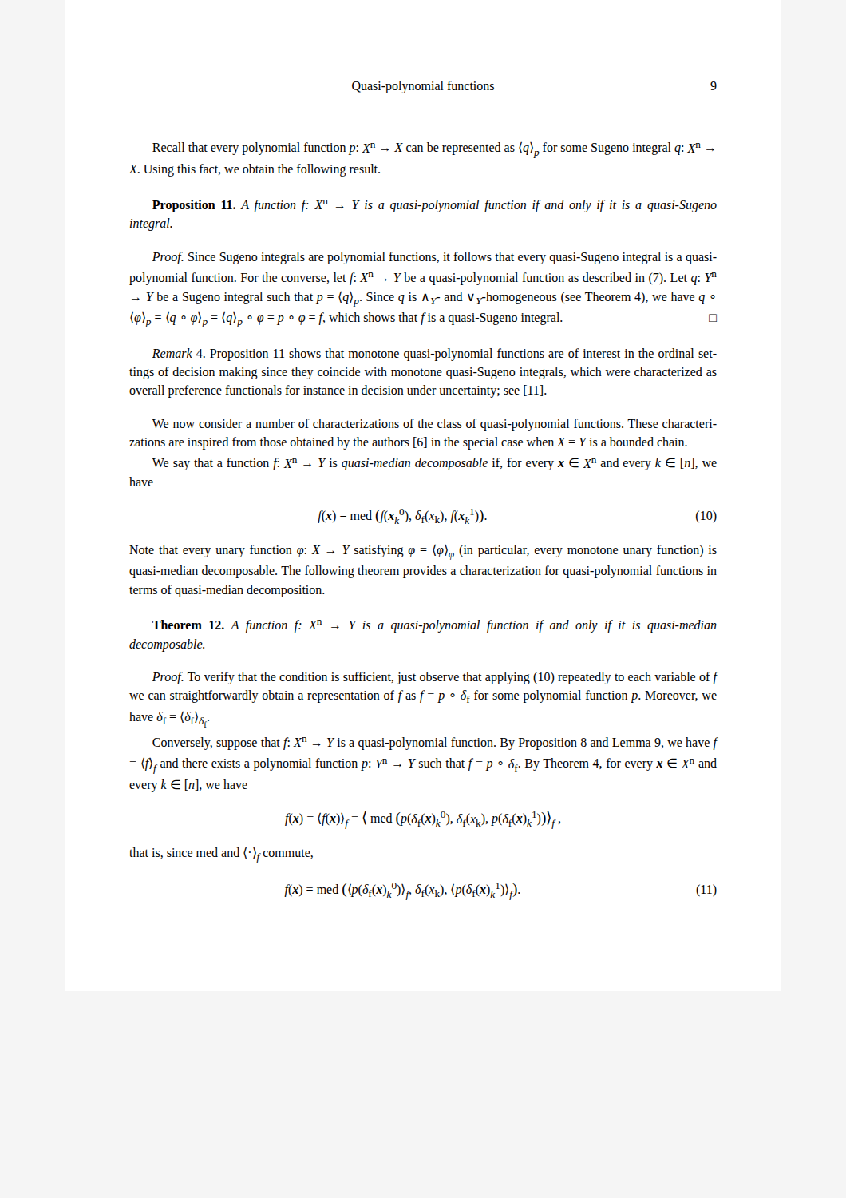Quasi-polynomial functions 9
Recall that every polynomial function p: Xn → X can be represented as ⟨q⟩p for some Sugeno integral q: Xn → X. Using this fact, we obtain the following result.
Proposition 11. A function f: Xn → Y is a quasi-polynomial function if and only if it is a quasi-Sugeno integral.
Proof. Since Sugeno integrals are polynomial functions, it follows that every quasi-Sugeno integral is a quasi-polynomial function. For the converse, let f: Xn → Y be a quasi-polynomial function as described in (7). Let q: Yn → Y be a Sugeno integral such that p = ⟨q⟩p. Since q is ∧Y- and ∨Y-homogeneous (see Theorem 4), we have q ∘ ⟨φ⟩p = ⟨q ∘ φ⟩p = ⟨q⟩p ∘ φ = p ∘ φ = f, which shows that f is a quasi-Sugeno integral. □
Remark 4. Proposition 11 shows that monotone quasi-polynomial functions are of interest in the ordinal settings of decision making since they coincide with monotone quasi-Sugeno integrals, which were characterized as overall preference functionals for instance in decision under uncertainty; see [11].
We now consider a number of characterizations of the class of quasi-polynomial functions. These characterizations are inspired from those obtained by the authors [6] in the special case when X = Y is a bounded chain.
We say that a function f: Xn → Y is quasi-median decomposable if, for every x ∈ Xn and every k ∈ [n], we have
f(x) = med (f(xk0), δf(xk), f(xk1)). (10)
Note that every unary function φ: X → Y satisfying φ = ⟨φ⟩φ (in particular, every monotone unary function) is quasi-median decomposable. The following theorem provides a characterization for quasi-polynomial functions in terms of quasi-median decomposition.
Theorem 12. A function f: Xn → Y is a quasi-polynomial function if and only if it is quasi-median decomposable.
Proof. To verify that the condition is sufficient, just observe that applying (10) repeatedly to each variable of f we can straightforwardly obtain a representation of f as f = p ∘ δf for some polynomial function p. Moreover, we have δf = ⟨δf⟩δf.
Conversely, suppose that f: Xn → Y is a quasi-polynomial function. By Proposition 8 and Lemma 9, we have f = ⟨f⟩f and there exists a polynomial function p: Yn → Y such that f = p ∘ δf. By Theorem 4, for every x ∈ Xn and every k ∈ [n], we have
f(x) = ⟨f(x)⟩f = ⟨ med (p(δf(x)k0), δf(xk), p(δf(x)k1))⟩f ,
that is, since med and ⟨·⟩f commute,
f(x) = med (⟨p(δf(x)k0)⟩f, δf(xk), ⟨p(δf(x)k1)⟩f). (11)